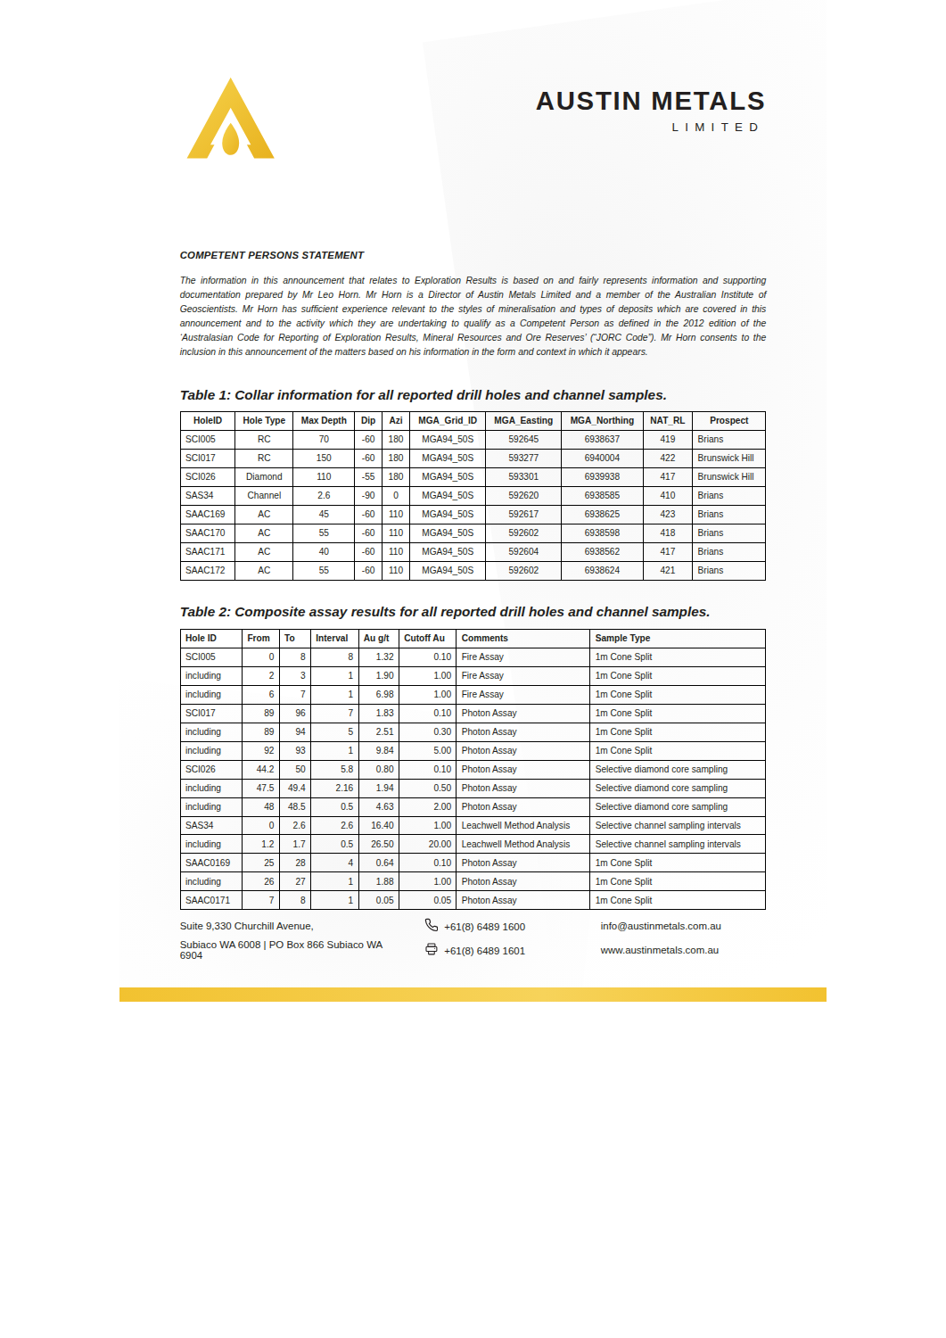AUSTIN METALS
LIMITED
Competent Persons Statement
The information in this announcement that relates to Exploration Results is based on and fairly represents information and supporting documentation prepared by Mr Leo Horn. Mr Horn is a Director of Austin Metals Limited and a member of the Australian Institute of Geoscientists. Mr Horn has sufficient experience relevant to the styles of mineralisation and types of deposits which are covered in this announcement and to the activity which they are undertaking to qualify as a Competent Person as defined in the 2012 edition of the ‘Australasian Code for Reporting of Exploration Results, Mineral Resources and Ore Reserves’ (“JORC Code”). Mr Horn consents to the inclusion in this announcement of the matters based on his information in the form and context in which it appears.
Table 1: Collar information for all reported drill holes and channel samples.
| HoleID | Hole Type | Max Depth | Dip | Azi | MGA_Grid_ID | MGA_Easting | MGA_Northing | NAT_RL | Prospect |
| --- | --- | --- | --- | --- | --- | --- | --- | --- | --- |
| SCI005 | RC | 70 | -60 | 180 | MGA94_50S | 592645 | 6938637 | 419 | Brians |
| SCI017 | RC | 150 | -60 | 180 | MGA94_50S | 593277 | 6940004 | 422 | Brunswick Hill |
| SCI026 | Diamond | 110 | -55 | 180 | MGA94_50S | 593301 | 6939938 | 417 | Brunswick Hill |
| SAS34 | Channel | 2.6 | -90 | 0 | MGA94_50S | 592620 | 6938585 | 410 | Brians |
| SAAC169 | AC | 45 | -60 | 110 | MGA94_50S | 592617 | 6938625 | 423 | Brians |
| SAAC170 | AC | 55 | -60 | 110 | MGA94_50S | 592602 | 6938598 | 418 | Brians |
| SAAC171 | AC | 40 | -60 | 110 | MGA94_50S | 592604 | 6938562 | 417 | Brians |
| SAAC172 | AC | 55 | -60 | 110 | MGA94_50S | 592602 | 6938624 | 421 | Brians |
Table 2: Composite assay results for all reported drill holes and channel samples.
| Hole ID | From | To | Interval | Au g/t | Cutoff Au | Comments | Sample Type |
| --- | --- | --- | --- | --- | --- | --- | --- |
| SCI005 | 0 | 8 | 8 | 1.32 | 0.10 | Fire Assay | 1m Cone Split |
| including | 2 | 3 | 1 | 1.90 | 1.00 | Fire Assay | 1m Cone Split |
| including | 6 | 7 | 1 | 6.98 | 1.00 | Fire Assay | 1m Cone Split |
| SCI017 | 89 | 96 | 7 | 1.83 | 0.10 | Photon Assay | 1m Cone Split |
| including | 89 | 94 | 5 | 2.51 | 0.30 | Photon Assay | 1m Cone Split |
| including | 92 | 93 | 1 | 9.84 | 5.00 | Photon Assay | 1m Cone Split |
| SCI026 | 44.2 | 50 | 5.8 | 0.80 | 0.10 | Photon Assay | Selective diamond core sampling |
| including | 47.5 | 49.4 | 2.16 | 1.94 | 0.50 | Photon Assay | Selective diamond core sampling |
| including | 48 | 48.5 | 0.5 | 4.63 | 2.00 | Photon Assay | Selective diamond core sampling |
| SAS34 | 0 | 2.6 | 2.6 | 16.40 | 1.00 | Leachwell Method Analysis | Selective channel sampling intervals |
| including | 1.2 | 1.7 | 0.5 | 26.50 | 20.00 | Leachwell Method Analysis | Selective channel sampling intervals |
| SAAC0169 | 25 | 28 | 4 | 0.64 | 0.10 | Photon Assay | 1m Cone Split |
| including | 26 | 27 | 1 | 1.88 | 1.00 | Photon Assay | 1m Cone Split |
| SAAC0171 | 7 | 8 | 1 | 0.05 | 0.05 | Photon Assay | 1m Cone Split |
Suite 9,330 Churchill Avenue,
+61(8) 6489 1600
info@austinmetals.com.au
Subiaco WA 6008 | PO Box 866 Subiaco WA 6904
+61(8) 6489 1601
www.austinmetals.com.au